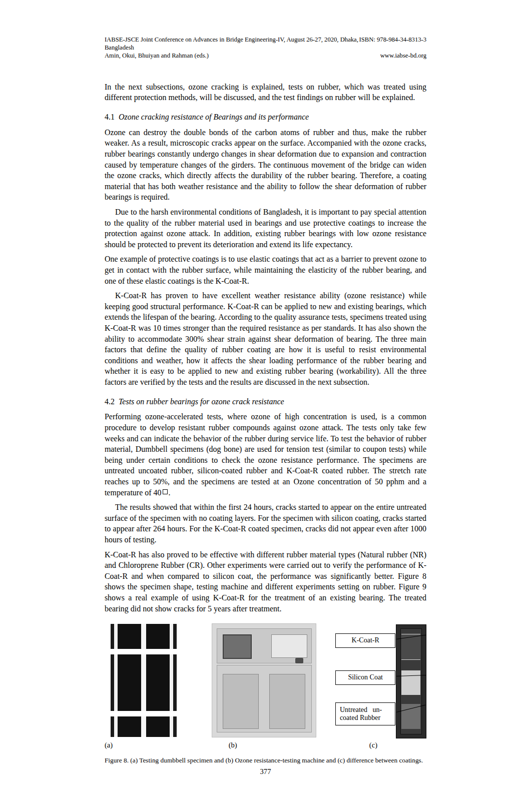IABSE-JSCE Joint Conference on Advances in Bridge Engineering-IV, August 26-27, 2020, Dhaka, Bangladesh
ISBN: 978-984-34-8313-3
Amin, Okui, Bhuiyan and Rahman (eds.)
www.iabse-bd.org
In the next subsections, ozone cracking is explained, tests on rubber, which was treated using different protection methods, will be discussed, and the test findings on rubber will be explained.
4.1 Ozone cracking resistance of Bearings and its performance
Ozone can destroy the double bonds of the carbon atoms of rubber and thus, make the rubber weaker. As a result, microscopic cracks appear on the surface. Accompanied with the ozone cracks, rubber bearings constantly undergo changes in shear deformation due to expansion and contraction caused by temperature changes of the girders. The continuous movement of the bridge can widen the ozone cracks, which directly affects the durability of the rubber bearing. Therefore, a coating material that has both weather resistance and the ability to follow the shear deformation of rubber bearings is required.
Due to the harsh environmental conditions of Bangladesh, it is important to pay special attention to the quality of the rubber material used in bearings and use protective coatings to increase the protection against ozone attack. In addition, existing rubber bearings with low ozone resistance should be protected to prevent its deterioration and extend its life expectancy.
One example of protective coatings is to use elastic coatings that act as a barrier to prevent ozone to get in contact with the rubber surface, while maintaining the elasticity of the rubber bearing, and one of these elastic coatings is the K-Coat-R.
K-Coat-R has proven to have excellent weather resistance ability (ozone resistance) while keeping good structural performance. K-Coat-R can be applied to new and existing bearings, which extends the lifespan of the bearing. According to the quality assurance tests, specimens treated using K-Coat-R was 10 times stronger than the required resistance as per standards. It has also shown the ability to accommodate 300% shear strain against shear deformation of bearing. The three main factors that define the quality of rubber coating are how it is useful to resist environmental conditions and weather, how it affects the shear loading performance of the rubber bearing and whether it is easy to be applied to new and existing rubber bearing (workability). All the three factors are verified by the tests and the results are discussed in the next subsection.
4.2 Tests on rubber bearings for ozone crack resistance
Performing ozone-accelerated tests, where ozone of high concentration is used, is a common procedure to develop resistant rubber compounds against ozone attack. The tests only take few weeks and can indicate the behavior of the rubber during service life. To test the behavior of rubber material, Dumbbell specimens (dog bone) are used for tension test (similar to coupon tests) while being under certain conditions to check the ozone resistance performance. The specimens are untreated uncoated rubber, silicon-coated rubber and K-Coat-R coated rubber. The stretch rate reaches up to 50%, and the specimens are tested at an Ozone concentration of 50 pphm and a temperature of 40 .
The results showed that within the first 24 hours, cracks started to appear on the entire untreated surface of the specimen with no coating layers. For the specimen with silicon coating, cracks started to appear after 264 hours. For the K-Coat-R coated specimen, cracks did not appear even after 1000 hours of testing.
K-Coat-R has also proved to be effective with different rubber material types (Natural rubber (NR) and Chloroprene Rubber (CR). Other experiments were carried out to verify the performance of K-Coat-R and when compared to silicon coat, the performance was significantly better. Figure 8 shows the specimen shape, testing machine and different experiments setting on rubber. Figure 9 shows a real example of using K-Coat-R for the treatment of an existing bearing. The treated bearing did not show cracks for 5 years after treatment.
K-Coat-R
Silicon Coat
Untreated un-
coated Rubber
(a)
(b)
(c)
Figure 8. (a) Testing dumbbell specimen and (b) Ozone resistance-testing machine and (c) difference between coatings.
377